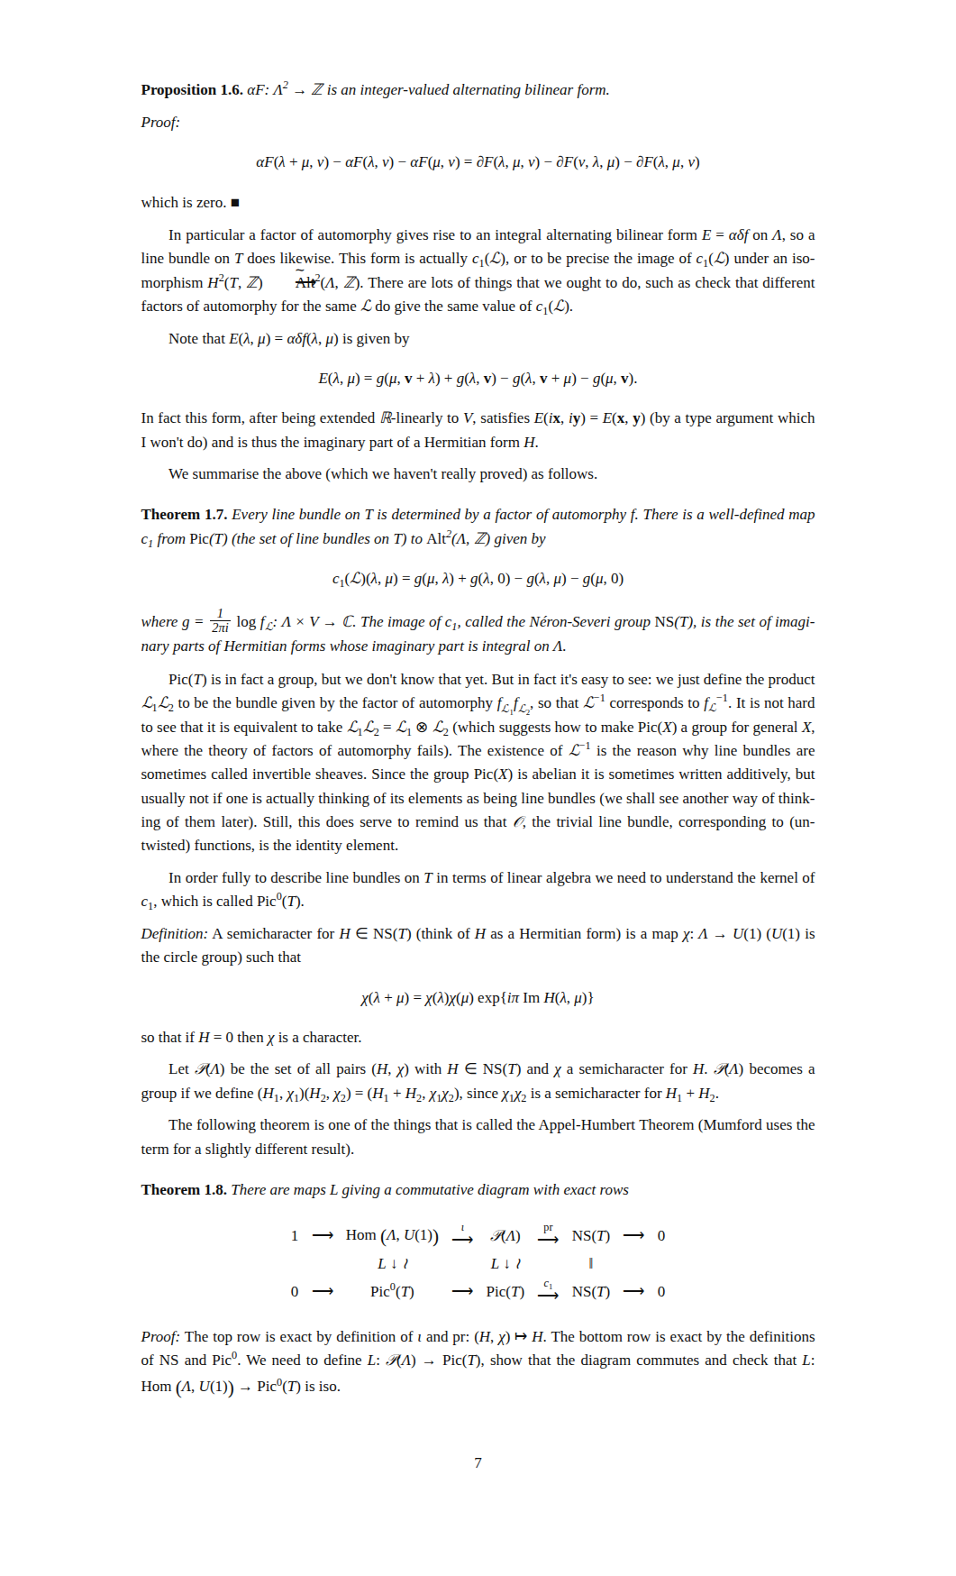Proposition 1.6. αF: Λ2 → ℤ is an integer-valued alternating bilinear form.
Proof:
αF(λ + μ, ν) − αF(λ, ν) − αF(μ, ν) = ∂F(λ, μ, ν) − ∂F(ν, λ, μ) − ∂F(λ, μ, ν)
which is zero. ■
In particular a factor of automorphy gives rise to an integral alternating bilinear form E = αδf on Λ, so a line bundle on T does likewise. This form is actually c1(ℒ), or to be precise the image of c1(ℒ) under an isomorphism H2(T, ℤ) ∼⟶ Alt2(Λ, ℤ). There are lots of things that we ought to do, such as check that different factors of automorphy for the same ℒ do give the same value of c1(ℒ).
Note that E(λ, μ) = αδf(λ, μ) is given by
E(λ, μ) = g(μ, v + λ) + g(λ, v) − g(λ, v + μ) − g(μ, v).
In fact this form, after being extended ℝ-linearly to V, satisfies E(ix, iy) = E(x, y) (by a type argument which I won't do) and is thus the imaginary part of a Hermitian form H.
We summarise the above (which we haven't really proved) as follows.
Theorem 1.7. Every line bundle on T is determined by a factor of automorphy f. There is a well-defined map c1 from Pic(T) (the set of line bundles on T) to Alt2(Λ, ℤ) given by
c1(ℒ)(λ, μ) = g(μ, λ) + g(λ, 0) − g(λ, μ) − g(μ, 0)
where g = 12πi log fℒ: Λ × V → ℂ. The image of c1, called the Néron-Severi group NS(T), is the set of imaginary parts of Hermitian forms whose imaginary part is integral on Λ.
Pic(T) is in fact a group, but we don't know that yet. But in fact it's easy to see: we just define the product ℒ1ℒ2 to be the bundle given by the factor of automorphy fℒ1fℒ2, so that ℒ−1 corresponds to fℒ−1. It is not hard to see that it is equivalent to take ℒ1ℒ2 = ℒ1 ⊗ ℒ2 (which suggests how to make Pic(X) a group for general X, where the theory of factors of automorphy fails). The existence of ℒ−1 is the reason why line bundles are sometimes called invertible sheaves. Since the group Pic(X) is abelian it is sometimes written additively, but usually not if one is actually thinking of its elements as being line bundles (we shall see another way of thinking of them later). Still, this does serve to remind us that 𝒪, the trivial line bundle, corresponding to (untwisted) functions, is the identity element.
In order fully to describe line bundles on T in terms of linear algebra we need to understand the kernel of c1, which is called Pic0(T).
Definition: A semicharacter for H ∈ NS(T) (think of H as a Hermitian form) is a map χ: Λ → U(1) (U(1) is the circle group) such that
χ(λ + μ) = χ(λ)χ(μ) exp{iπ Im H(λ, μ)}
so that if H = 0 then χ is a character.
Let 𝒫(Λ) be the set of all pairs (H, χ) with H ∈ NS(T) and χ a semicharacter for H. 𝒫(Λ) becomes a group if we define (H1, χ1)(H2, χ2) = (H1 + H2, χ1χ2), since χ1χ2 is a semicharacter for H1 + H2.
The following theorem is one of the things that is called the Appel-Humbert Theorem (Mumford uses the term for a slightly different result).
Theorem 1.8. There are maps L giving a commutative diagram with exact rows
| 1 | ⟶ | Hom ( Λ , U (1) ) | ι ⟶ | 𝒫 ( Λ ) | pr ⟶ | NS ( T ) | ⟶ | 0 |
| | | L ↓ ≀ | | L ↓ ≀ | | ‖ | | |
| 0 | ⟶ | Pic 0 ( T ) | ⟶ | Pic ( T ) | c 1 ⟶ | NS ( T ) | ⟶ | 0 |
Proof: The top row is exact by definition of ι and pr: (H, χ) ↦ H. The bottom row is exact by the definitions of NS and Pic0. We need to define L: 𝒫(Λ) → Pic(T), show that the diagram commutes and check that L: Hom (Λ, U(1)) → Pic0(T) is iso.
7